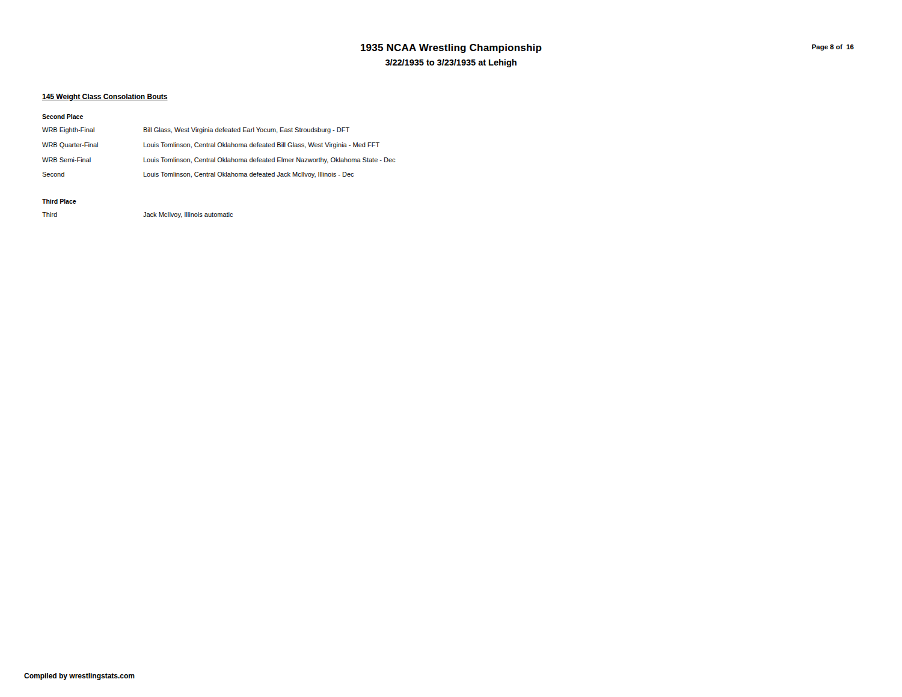Page 8 of 16
1935 NCAA Wrestling Championship
3/22/1935 to 3/23/1935 at Lehigh
145 Weight Class Consolation Bouts
Second Place
| WRB Eighth-Final | Bill Glass, West Virginia defeated Earl Yocum, East Stroudsburg - DFT |
| WRB Quarter-Final | Louis Tomlinson, Central Oklahoma defeated Bill Glass, West Virginia - Med FFT |
| WRB Semi-Final | Louis Tomlinson, Central Oklahoma defeated Elmer Nazworthy, Oklahoma State - Dec |
| Second | Louis Tomlinson, Central Oklahoma defeated Jack McIlvoy, Illinois - Dec |
Third Place
| Third | Jack McIlvoy, Illinois automatic |
Compiled by wrestlingstats.com